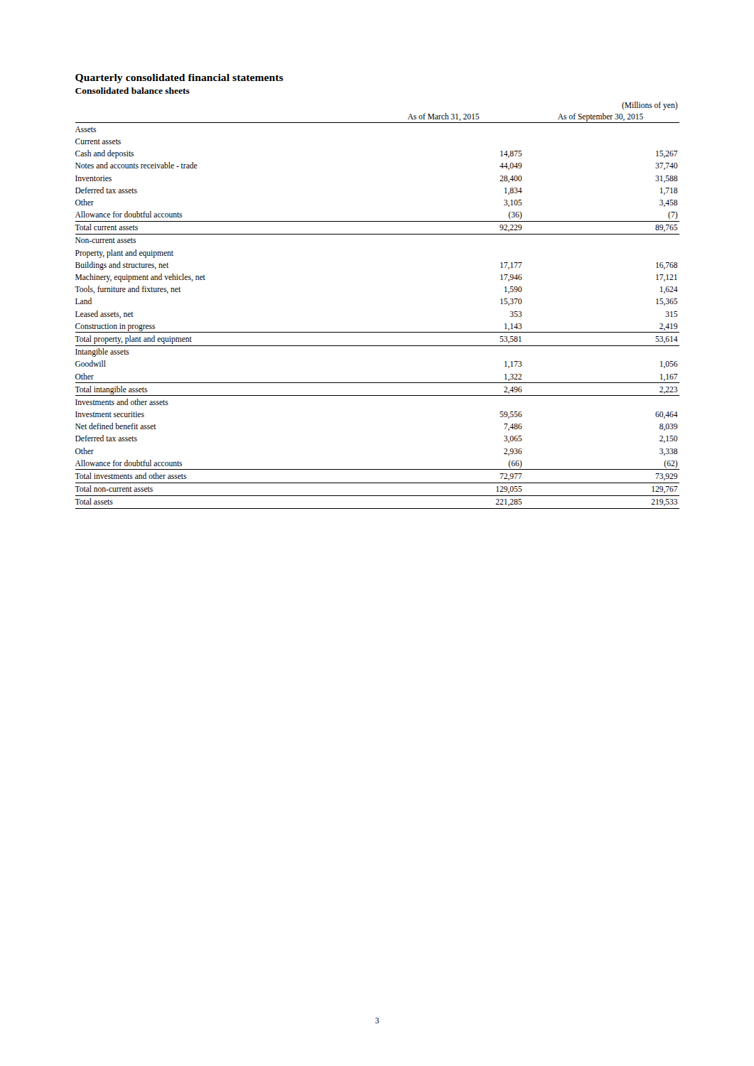Quarterly consolidated financial statements
Consolidated balance sheets
(Millions of yen)
| | As of March 31, 2015 | As of September 30, 2015 |
| --- | --- | --- |
| Assets | | |
| Current assets | | |
| Cash and deposits | 14,875 | 15,267 |
| Notes and accounts receivable - trade | 44,049 | 37,740 |
| Inventories | 28,400 | 31,588 |
| Deferred tax assets | 1,834 | 1,718 |
| Other | 3,105 | 3,458 |
| Allowance for doubtful accounts | (36) | (7) |
| Total current assets | 92,229 | 89,765 |
| Non-current assets | | |
| Property, plant and equipment | | |
| Buildings and structures, net | 17,177 | 16,768 |
| Machinery, equipment and vehicles, net | 17,946 | 17,121 |
| Tools, furniture and fixtures, net | 1,590 | 1,624 |
| Land | 15,370 | 15,365 |
| Leased assets, net | 353 | 315 |
| Construction in progress | 1,143 | 2,419 |
| Total property, plant and equipment | 53,581 | 53,614 |
| Intangible assets | | |
| Goodwill | 1,173 | 1,056 |
| Other | 1,322 | 1,167 |
| Total intangible assets | 2,496 | 2,223 |
| Investments and other assets | | |
| Investment securities | 59,556 | 60,464 |
| Net defined benefit asset | 7,486 | 8,039 |
| Deferred tax assets | 3,065 | 2,150 |
| Other | 2,936 | 3,338 |
| Allowance for doubtful accounts | (66) | (62) |
| Total investments and other assets | 72,977 | 73,929 |
| Total non-current assets | 129,055 | 129,767 |
| Total assets | 221,285 | 219,533 |
3